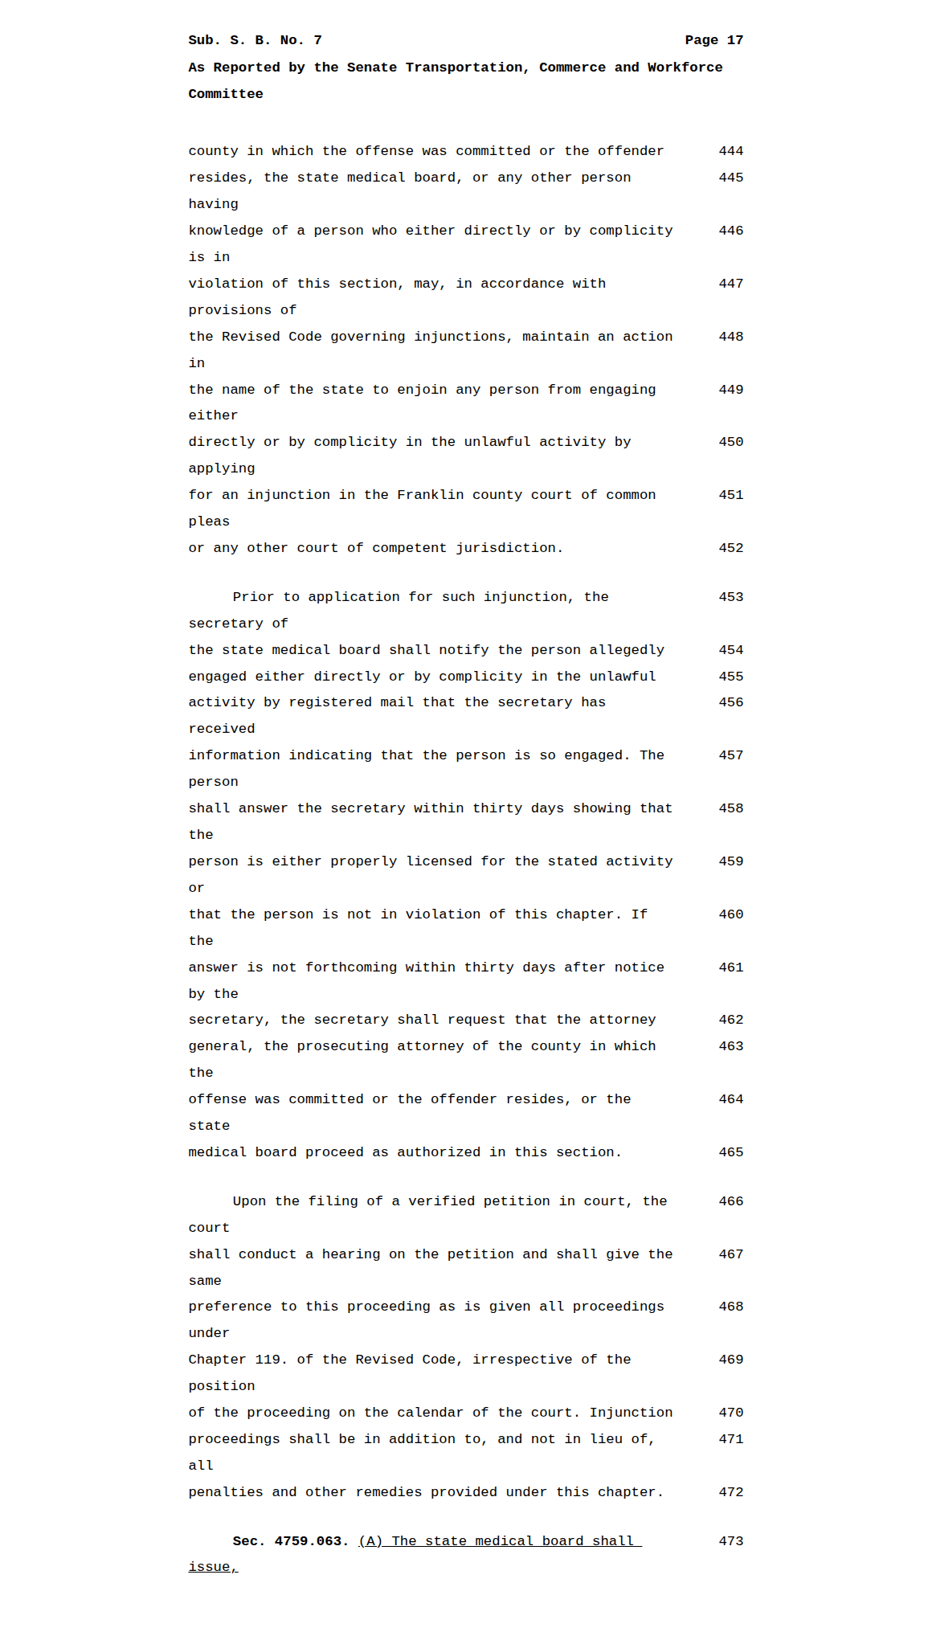Sub. S. B. No. 7 Page 17
As Reported by the Senate Transportation, Commerce and Workforce Committee
county in which the offense was committed or the offender 444
resides, the state medical board, or any other person having 445
knowledge of a person who either directly or by complicity is in 446
violation of this section, may, in accordance with provisions of 447
the Revised Code governing injunctions, maintain an action in 448
the name of the state to enjoin any person from engaging either 449
directly or by complicity in the unlawful activity by applying 450
for an injunction in the Franklin county court of common pleas 451
or any other court of competent jurisdiction. 452
Prior to application for such injunction, the secretary of 453
the state medical board shall notify the person allegedly 454
engaged either directly or by complicity in the unlawful 455
activity by registered mail that the secretary has received 456
information indicating that the person is so engaged. The person 457
shall answer the secretary within thirty days showing that the 458
person is either properly licensed for the stated activity or 459
that the person is not in violation of this chapter. If the 460
answer is not forthcoming within thirty days after notice by the 461
secretary, the secretary shall request that the attorney 462
general, the prosecuting attorney of the county in which the 463
offense was committed or the offender resides, or the state 464
medical board proceed as authorized in this section. 465
Upon the filing of a verified petition in court, the court 466
shall conduct a hearing on the petition and shall give the same 467
preference to this proceeding as is given all proceedings under 468
Chapter 119. of the Revised Code, irrespective of the position 469
of the proceeding on the calendar of the court. Injunction 470
proceedings shall be in addition to, and not in lieu of, all 471
penalties and other remedies provided under this chapter. 472
Sec. 4759.063. (A) The state medical board shall issue, 473